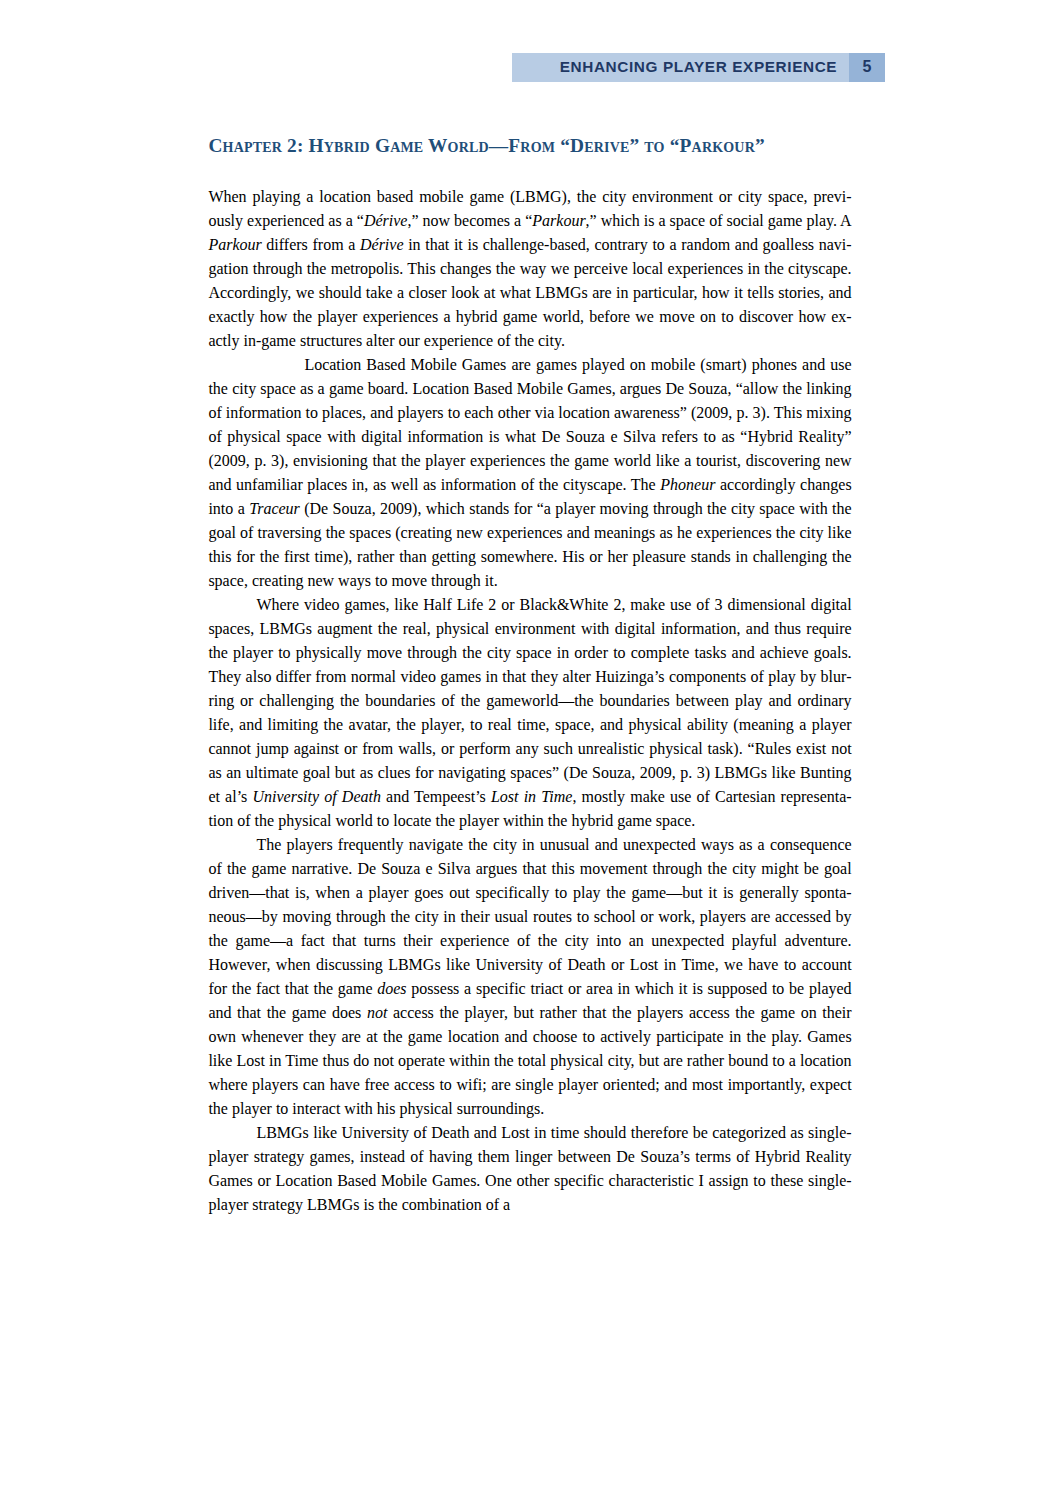Enhancing Player Experience
5
Chapter 2: Hybrid Game World—From “Derive” to “Parkour”
When playing a location based mobile game (LBMG), the city environment or city space, previously experienced as a “Dérive,” now becomes a “Parkour,” which is a space of social game play. A Parkour differs from a Dérive in that it is challenge-based, contrary to a random and goalless navigation through the metropolis. This changes the way we perceive local experiences in the cityscape. Accordingly, we should take a closer look at what LBMGs are in particular, how it tells stories, and exactly how the player experiences a hybrid game world, before we move on to discover how exactly in-game structures alter our experience of the city.
Location Based Mobile Games are games played on mobile (smart) phones and use the city space as a game board. Location Based Mobile Games, argues De Souza, “allow the linking of information to places, and players to each other via location awareness” (2009, p. 3). This mixing of physical space with digital information is what De Souza e Silva refers to as “Hybrid Reality” (2009, p. 3), envisioning that the player experiences the game world like a tourist, discovering new and unfamiliar places in, as well as information of the cityscape. The Phoneur accordingly changes into a Traceur (De Souza, 2009), which stands for “a player moving through the city space with the goal of traversing the spaces (creating new experiences and meanings as he experiences the city like this for the first time), rather than getting somewhere. His or her pleasure stands in challenging the space, creating new ways to move through it.
Where video games, like Half Life 2 or Black&White 2, make use of 3 dimensional digital spaces, LBMGs augment the real, physical environment with digital information, and thus require the player to physically move through the city space in order to complete tasks and achieve goals. They also differ from normal video games in that they alter Huizinga’s components of play by blurring or challenging the boundaries of the gameworld—the boundaries between play and ordinary life, and limiting the avatar, the player, to real time, space, and physical ability (meaning a player cannot jump against or from walls, or perform any such unrealistic physical task). “Rules exist not as an ultimate goal but as clues for navigating spaces” (De Souza, 2009, p. 3) LBMGs like Bunting et al’s University of Death and Tempeest’s Lost in Time, mostly make use of Cartesian representation of the physical world to locate the player within the hybrid game space.
The players frequently navigate the city in unusual and unexpected ways as a consequence of the game narrative. De Souza e Silva argues that this movement through the city might be goal driven—that is, when a player goes out specifically to play the game—but it is generally spontaneous—by moving through the city in their usual routes to school or work, players are accessed by the game—a fact that turns their experience of the city into an unexpected playful adventure. However, when discussing LBMGs like University of Death or Lost in Time, we have to account for the fact that the game does possess a specific triact or area in which it is supposed to be played and that the game does not access the player, but rather that the players access the game on their own whenever they are at the game location and choose to actively participate in the play. Games like Lost in Time thus do not operate within the total physical city, but are rather bound to a location where players can have free access to wifi; are single player oriented; and most importantly, expect the player to interact with his physical surroundings.
LBMGs like University of Death and Lost in time should therefore be categorized as single-player strategy games, instead of having them linger between De Souza’s terms of Hybrid Reality Games or Location Based Mobile Games. One other specific characteristic I assign to these single-player strategy LBMGs is the combination of a